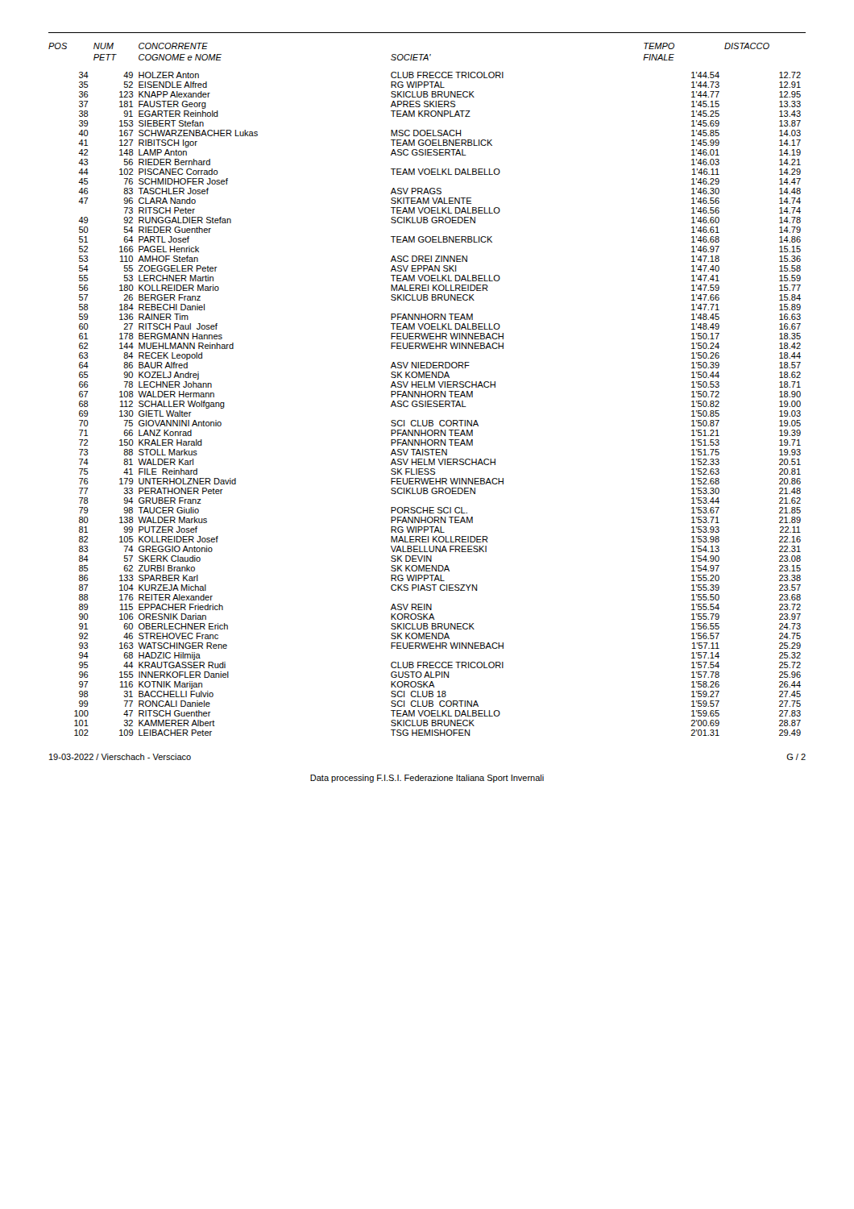| POS | NUM | CONCORRENTE | | TEMPO | DISTACCO |
| --- | --- | --- | --- | --- | --- |
| | PETT | COGNOME e NOME | SOCIETA' | FINALE | |
| 34 | 49 | HOLZER Anton | CLUB FRECCE TRICOLORI | 1'44.54 | 12.72 |
| 35 | 52 | EISENDLE Alfred | RG WIPPTAL | 1'44.73 | 12.91 |
| 36 | 123 | KNAPP Alexander | SKICLUB BRUNECK | 1'44.77 | 12.95 |
| 37 | 181 | FAUSTER Georg | APRES SKIERS | 1'45.15 | 13.33 |
| 38 | 91 | EGARTER Reinhold | TEAM KRONPLATZ | 1'45.25 | 13.43 |
| 39 | 153 | SIEBERT Stefan | | 1'45.69 | 13.87 |
| 40 | 167 | SCHWARZENBACHER Lukas | MSC DOELSACH | 1'45.85 | 14.03 |
| 41 | 127 | RIBITSCH Igor | TEAM GOELBNERBLICK | 1'45.99 | 14.17 |
| 42 | 148 | LAMP Anton | ASC GSIESERTAL | 1'46.01 | 14.19 |
| 43 | 56 | RIEDER Bernhard | | 1'46.03 | 14.21 |
| 44 | 102 | PISCANEC Corrado | TEAM VOELKL DALBELLO | 1'46.11 | 14.29 |
| 45 | 76 | SCHMIDHOFER Josef | | 1'46.29 | 14.47 |
| 46 | 83 | TASCHLER Josef | ASV PRAGS | 1'46.30 | 14.48 |
| 47 | 96 | CLARA Nando | SKITEAM VALENTE | 1'46.56 | 14.74 |
| | 73 | RITSCH Peter | TEAM VOELKL DALBELLO | 1'46.56 | 14.74 |
| 49 | 92 | RUNGGALDIER Stefan | SCIKLUB GROEDEN | 1'46.60 | 14.78 |
| 50 | 54 | RIEDER Guenther | | 1'46.61 | 14.79 |
| 51 | 64 | PARTL Josef | TEAM GOELBNERBLICK | 1'46.68 | 14.86 |
| 52 | 166 | PAGEL Henrick | | 1'46.97 | 15.15 |
| 53 | 110 | AMHOF Stefan | ASC DREI ZINNEN | 1'47.18 | 15.36 |
| 54 | 55 | ZOEGGELER Peter | ASV EPPAN SKI | 1'47.40 | 15.58 |
| 55 | 53 | LERCHNER Martin | TEAM VOELKL DALBELLO | 1'47.41 | 15.59 |
| 56 | 180 | KOLLREIDER Mario | MALEREI KOLLREIDER | 1'47.59 | 15.77 |
| 57 | 26 | BERGER Franz | SKICLUB BRUNECK | 1'47.66 | 15.84 |
| 58 | 184 | REBECHI Daniel | | 1'47.71 | 15.89 |
| 59 | 136 | RAINER Tim | PFANNHORN TEAM | 1'48.45 | 16.63 |
| 60 | 27 | RITSCH Paul Josef | TEAM VOELKL DALBELLO | 1'48.49 | 16.67 |
| 61 | 178 | BERGMANN Hannes | FEUERWEHR WINNEBACH | 1'50.17 | 18.35 |
| 62 | 144 | MUEHLMANN Reinhard | FEUERWEHR WINNEBACH | 1'50.24 | 18.42 |
| 63 | 84 | RECEK Leopold | | 1'50.26 | 18.44 |
| 64 | 86 | BAUR Alfred | ASV NIEDERDORF | 1'50.39 | 18.57 |
| 65 | 90 | KOZELJ Andrej | SK KOMENDA | 1'50.44 | 18.62 |
| 66 | 78 | LECHNER Johann | ASV HELM VIERSCHACH | 1'50.53 | 18.71 |
| 67 | 108 | WALDER Hermann | PFANNHORN TEAM | 1'50.72 | 18.90 |
| 68 | 112 | SCHALLER Wolfgang | ASC GSIESERTAL | 1'50.82 | 19.00 |
| 69 | 130 | GIETL Walter | | 1'50.85 | 19.03 |
| 70 | 75 | GIOVANNINI Antonio | SCI CLUB CORTINA | 1'50.87 | 19.05 |
| 71 | 66 | LANZ Konrad | PFANNHORN TEAM | 1'51.21 | 19.39 |
| 72 | 150 | KRALER Harald | PFANNHORN TEAM | 1'51.53 | 19.71 |
| 73 | 88 | STOLL Markus | ASV TAISTEN | 1'51.75 | 19.93 |
| 74 | 81 | WALDER Karl | ASV HELM VIERSCHACH | 1'52.33 | 20.51 |
| 75 | 41 | FILE Reinhard | SK FLIESS | 1'52.63 | 20.81 |
| 76 | 179 | UNTERHOLZNER David | FEUERWEHR WINNEBACH | 1'52.68 | 20.86 |
| 77 | 33 | PERATHONER Peter | SCIKLUB GROEDEN | 1'53.30 | 21.48 |
| 78 | 94 | GRUBER Franz | | 1'53.44 | 21.62 |
| 79 | 98 | TAUCER Giulio | PORSCHE SCI CL. | 1'53.67 | 21.85 |
| 80 | 138 | WALDER Markus | PFANNHORN TEAM | 1'53.71 | 21.89 |
| 81 | 99 | PUTZER Josef | RG WIPPTAL | 1'53.93 | 22.11 |
| 82 | 105 | KOLLREIDER Josef | MALEREI KOLLREIDER | 1'53.98 | 22.16 |
| 83 | 74 | GREGGIO Antonio | VALBELLUNA FREESKI | 1'54.13 | 22.31 |
| 84 | 57 | SKERK Claudio | SK DEVIN | 1'54.90 | 23.08 |
| 85 | 62 | ZURBI Branko | SK KOMENDA | 1'54.97 | 23.15 |
| 86 | 133 | SPARBER Karl | RG WIPPTAL | 1'55.20 | 23.38 |
| 87 | 104 | KURZEJA Michal | CKS PIAST CIESZYN | 1'55.39 | 23.57 |
| 88 | 176 | REITER Alexander | | 1'55.50 | 23.68 |
| 89 | 115 | EPPACHER Friedrich | ASV REIN | 1'55.54 | 23.72 |
| 90 | 106 | ORESNIK Darian | KOROSKA | 1'55.79 | 23.97 |
| 91 | 60 | OBERLECHNER Erich | SKICLUB BRUNECK | 1'56.55 | 24.73 |
| 92 | 46 | STREHOVEC Franc | SK KOMENDA | 1'56.57 | 24.75 |
| 93 | 163 | WATSCHINGER Rene | FEUERWEHR WINNEBACH | 1'57.11 | 25.29 |
| 94 | 68 | HADZIC Hilmija | | 1'57.14 | 25.32 |
| 95 | 44 | KRAUTGASSER Rudi | CLUB FRECCE TRICOLORI | 1'57.54 | 25.72 |
| 96 | 155 | INNERKOFLER Daniel | GUSTO ALPIN | 1'57.78 | 25.96 |
| 97 | 116 | KOTNIK Marijan | KOROSKA | 1'58.26 | 26.44 |
| 98 | 31 | BACCHELLI Fulvio | SCI CLUB 18 | 1'59.27 | 27.45 |
| 99 | 77 | RONCALI Daniele | SCI CLUB CORTINA | 1'59.57 | 27.75 |
| 100 | 47 | RITSCH Guenther | TEAM VOELKL DALBELLO | 1'59.65 | 27.83 |
| 101 | 32 | KAMMERER Albert | SKICLUB BRUNECK | 2'00.69 | 28.87 |
| 102 | 109 | LEIBACHER Peter | TSG HEMISHOFEN | 2'01.31 | 29.49 |
19-03-2022 / Vierschach - Versciaco
G / 2
Data processing F.I.S.I. Federazione Italiana Sport Invernali